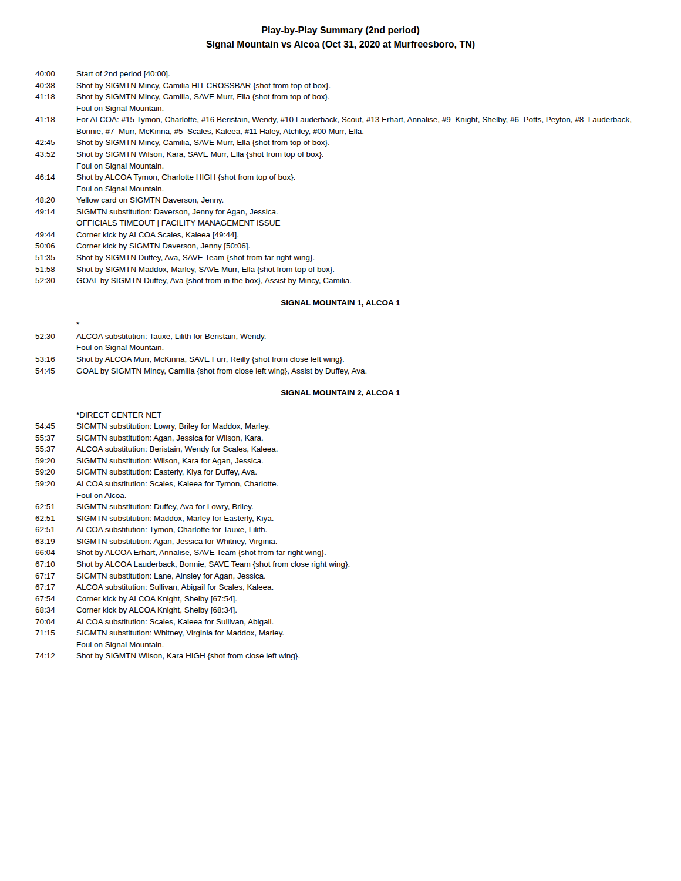Play-by-Play Summary (2nd period) Signal Mountain vs Alcoa (Oct 31, 2020 at Murfreesboro, TN)
| 40:00 | Start of 2nd period [40:00]. |
| 40:38 | Shot by SIGMTN Mincy, Camilia HIT CROSSBAR {shot from top of box}. |
| 41:18 | Shot by SIGMTN Mincy, Camilia, SAVE Murr, Ella {shot from top of box}. Foul on Signal Mountain. |
| 41:18 | For ALCOA: #15 Tymon, Charlotte, #16 Beristain, Wendy, #10 Lauderback, Scout, #13 Erhart, Annalise, #9 Knight, Shelby, #6 Potts, Peyton, #8 Lauderback, Bonnie, #7 Murr, McKinna, #5 Scales, Kaleea, #11 Haley, Atchley, #00 Murr, Ella. |
| 42:45 | Shot by SIGMTN Mincy, Camilia, SAVE Murr, Ella {shot from top of box}. |
| 43:52 | Shot by SIGMTN Wilson, Kara, SAVE Murr, Ella {shot from top of box}. Foul on Signal Mountain. |
| 46:14 | Shot by ALCOA Tymon, Charlotte HIGH {shot from top of box}. Foul on Signal Mountain. |
| 48:20 | Yellow card on SIGMTN Daverson, Jenny. |
| 49:14 | SIGMTN substitution: Daverson, Jenny for Agan, Jessica. OFFICIALS TIMEOUT / FACILITY MANAGEMENT ISSUE |
| 49:44 | Corner kick by ALCOA Scales, Kaleea [49:44]. |
| 50:06 | Corner kick by SIGMTN Daverson, Jenny [50:06]. |
| 51:35 | Shot by SIGMTN Duffey, Ava, SAVE Team {shot from far right wing}. |
| 51:58 | Shot by SIGMTN Maddox, Marley, SAVE Murr, Ella {shot from top of box}. |
| 52:30 | GOAL by SIGMTN Duffey, Ava {shot from in the box}, Assist by Mincy, Camilia. |
SIGNAL MOUNTAIN 1, ALCOA 1
| | * |
| 52:30 | ALCOA substitution: Tauxe, Lilith for Beristain, Wendy. Foul on Signal Mountain. |
| 53:16 | Shot by ALCOA Murr, McKinna, SAVE Furr, Reilly {shot from close left wing}. |
| 54:45 | GOAL by SIGMTN Mincy, Camilia {shot from close left wing}, Assist by Duffey, Ava. |
SIGNAL MOUNTAIN 2, ALCOA 1
| | *DIRECT CENTER NET |
| 54:45 | SIGMTN substitution: Lowry, Briley for Maddox, Marley. |
| 55:37 | SIGMTN substitution: Agan, Jessica for Wilson, Kara. |
| 55:37 | ALCOA substitution: Beristain, Wendy for Scales, Kaleea. |
| 59:20 | SIGMTN substitution: Wilson, Kara for Agan, Jessica. |
| 59:20 | SIGMTN substitution: Easterly, Kiya for Duffey, Ava. |
| 59:20 | ALCOA substitution: Scales, Kaleea for Tymon, Charlotte. Foul on Alcoa. |
| 62:51 | SIGMTN substitution: Duffey, Ava for Lowry, Briley. |
| 62:51 | SIGMTN substitution: Maddox, Marley for Easterly, Kiya. |
| 62:51 | ALCOA substitution: Tymon, Charlotte for Tauxe, Lilith. |
| 63:19 | SIGMTN substitution: Agan, Jessica for Whitney, Virginia. |
| 66:04 | Shot by ALCOA Erhart, Annalise, SAVE Team {shot from far right wing}. |
| 67:10 | Shot by ALCOA Lauderback, Bonnie, SAVE Team {shot from close right wing}. |
| 67:17 | SIGMTN substitution: Lane, Ainsley for Agan, Jessica. |
| 67:17 | ALCOA substitution: Sullivan, Abigail for Scales, Kaleea. |
| 67:54 | Corner kick by ALCOA Knight, Shelby [67:54]. |
| 68:34 | Corner kick by ALCOA Knight, Shelby [68:34]. |
| 70:04 | ALCOA substitution: Scales, Kaleea for Sullivan, Abigail. |
| 71:15 | SIGMTN substitution: Whitney, Virginia for Maddox, Marley. Foul on Signal Mountain. |
| 74:12 | Shot by SIGMTN Wilson, Kara HIGH {shot from close left wing}. |